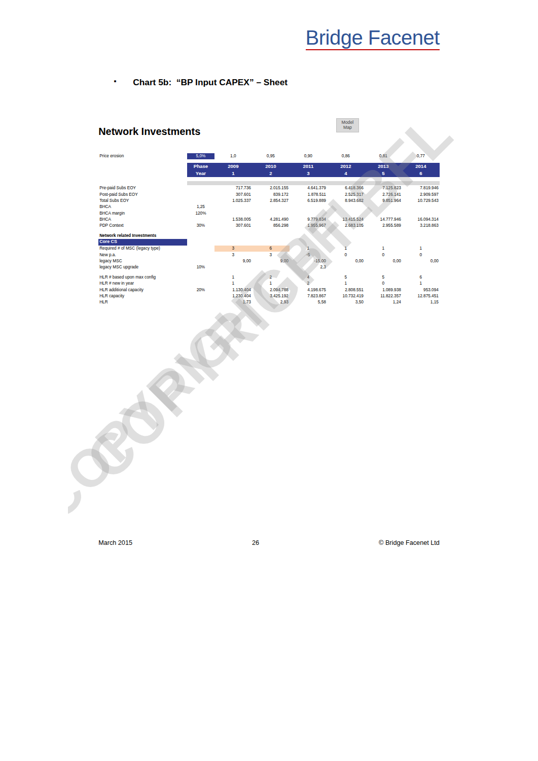Bridge Facenet
Chart 5b: “BP Input CAPEX” – Sheet
Network Investments
Model
Map
| Price erosion | 5,0% | 1,0 | 0,95 | 0,90 | 0,86 | 0,81 | 0,77 |
| | Phase | 2009 | 2010 | 2011 | 2012 | 2013 | 2014 |
| | Year | 1 | 2 | 3 | 4 | 5 | 6 |
| Pre-paid Subs EOY | | 717.736 | 2.015.155 | 4.641.379 | 6.418.366 | 7.125.823 | 7.819.946 |
| Post-paid Subs EOY | | 307.601 | 839.172 | 1.878.511 | 2.525.317 | 2.726.141 | 2.909.597 |
| Total Subs EOY | | 1.025.337 | 2.854.327 | 6.519.889 | 8.943.682 | 9.851.964 | 10.729.543 |
| BHCA | 1,25 | | | | | | |
| BHCA margin | 120% | | | | | | |
| BHCA | | 1.538.005 | 4.281.490 | 9.779.834 | 13.415.524 | 14.777.946 | 16.094.314 |
| PDP Context | 30% | 307.601 | 856.298 | 1.955.967 | 2.683.105 | 2.955.589 | 3.218.863 |
| Network related Investments | | | | | | | |
| Core CS | | | | | | | |
| Required # of MSC (legacy type) | | 3 | 6 | 1 | 1 | 1 | 1 |
| New p.a. | | 3 | 3 | -5 | 0 | 0 | 0 |
| legacy MSC | | 9,00 | 9,00 | -15,00 | 0,00 | 0,00 | 0,00 |
| legacy MSC upgrade | 10% | | | 2,3 | | | |
| HLR # based upon max config | | 1 | 2 | 4 | 5 | 5 | 6 |
| HLR # new in year | | 1 | 1 | 2 | 1 | 0 | 1 |
| HLR additional capacity | 20% | 1.130.404 | 2.094.788 | 4.198.675 | 2.808.551 | 1.089.938 | 953.094 |
| HLR capacity | | 1.230.404 | 3.425.192 | 7.823.867 | 10.732.419 | 11.822.357 | 12.875.451 |
| HLR | | 1,73 | 2,93 | 5,58 | 3,50 | 1,24 | 1,15 |
COPYRIGHT BFL
COPYRIGHT BFL
March 2015
26
© Bridge Facenet Ltd